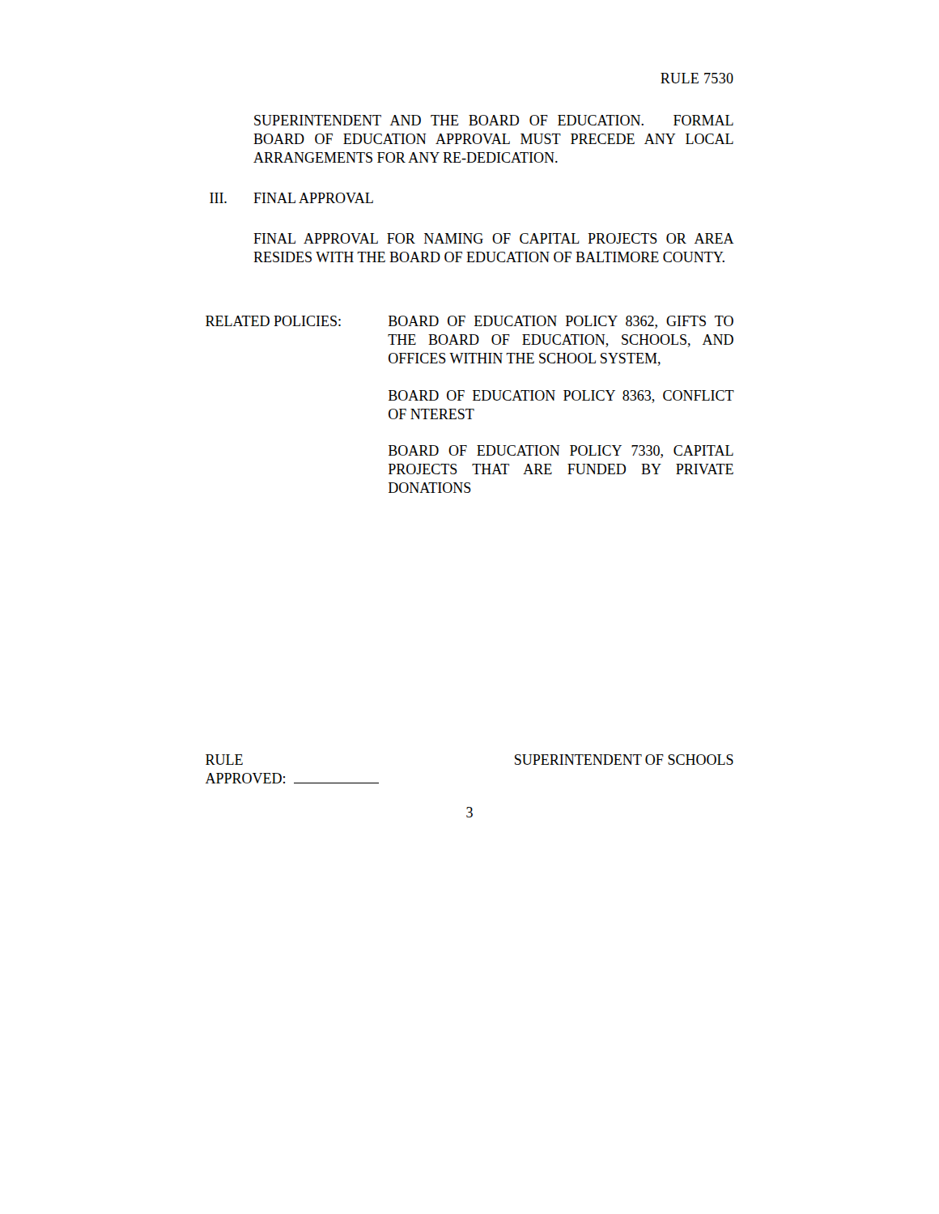RULE 7530
SUPERINTENDENT AND THE BOARD OF EDUCATION. FORMAL BOARD OF EDUCATION APPROVAL MUST PRECEDE ANY LOCAL ARRANGEMENTS FOR ANY RE-DEDICATION.
III.
FINAL APPROVAL
FINAL APPROVAL FOR NAMING OF CAPITAL PROJECTS OR AREA RESIDES WITH THE BOARD OF EDUCATION OF BALTIMORE COUNTY.
RELATED POLICIES:
BOARD OF EDUCATION POLICY 8362, GIFTS TO THE BOARD OF EDUCATION, SCHOOLS, AND OFFICES WITHIN THE SCHOOL SYSTEM,
BOARD OF EDUCATION POLICY 8363, CONFLICT OF NTEREST
BOARD OF EDUCATION POLICY 7330, CAPITAL PROJECTS THAT ARE FUNDED BY PRIVATE DONATIONS
RULE
APPROVED:
SUPERINTENDENT OF SCHOOLS
3